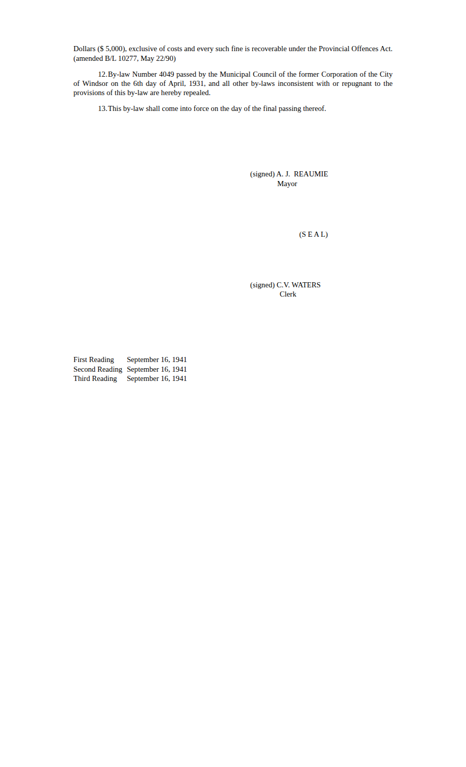Dollars ($ 5,000), exclusive of costs and every such fine is recoverable under the Provincial Offences Act. (amended B/L 10277, May 22/90)
12. By-law Number 4049 passed by the Municipal Council of the former Corporation of the City of Windsor on the 6th day of April, 1931, and all other by-laws inconsistent with or repugnant to the provisions of this by-law are hereby repealed.
13. This by-law shall come into force on the day of the final passing thereof.
(signed) A. J. REAUMIE
Mayor
(S E A L)
(signed) C.V. WATERS
Clerk
| First Reading | September 16, 1941 |
| Second Reading | September 16, 1941 |
| Third Reading | September 16, 1941 |